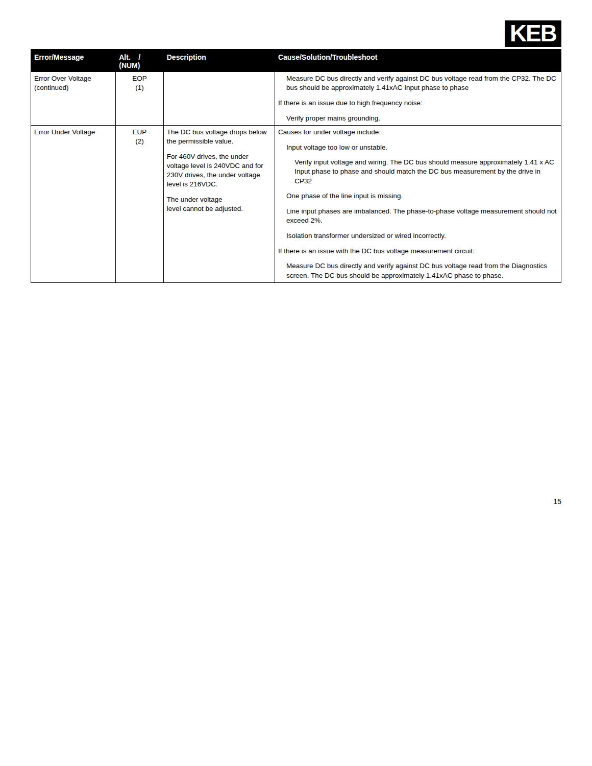KEB
| Error/Message | Alt. / (NUM) | Description | Cause/Solution/Troubleshoot |
| --- | --- | --- | --- |
| Error Over Voltage (continued) | EOP (1) | | Measure DC bus directly and verify against DC bus voltage read from the CP32. The DC bus should be approximately 1.41xAC Input phase to phase If there is an issue due to high frequency noise: Verify proper mains grounding. |
| Error Under Voltage | EUP (2) | The DC bus voltage drops below the permissible value. For 460V drives, the under voltage level is 240VDC and for 230V drives, the under voltage level is 216VDC. The under voltage level cannot be adjusted. | Causes for under voltage include: Input voltage too low or unstable. Verify input voltage and wiring. The DC bus should measure approximately 1.41 x AC Input phase to phase and should match the DC bus measurement by the drive in CP32 One phase of the line input is missing. Line input phases are imbalanced. The phase-to-phase voltage measurement should not exceed 2%. Isolation transformer undersized or wired incorrectly. If there is an issue with the DC bus voltage measurement circuit: Measure DC bus directly and verify against DC bus voltage read from the Diagnostics screen. The DC bus should be approximately 1.41xAC phase to phase. |
15